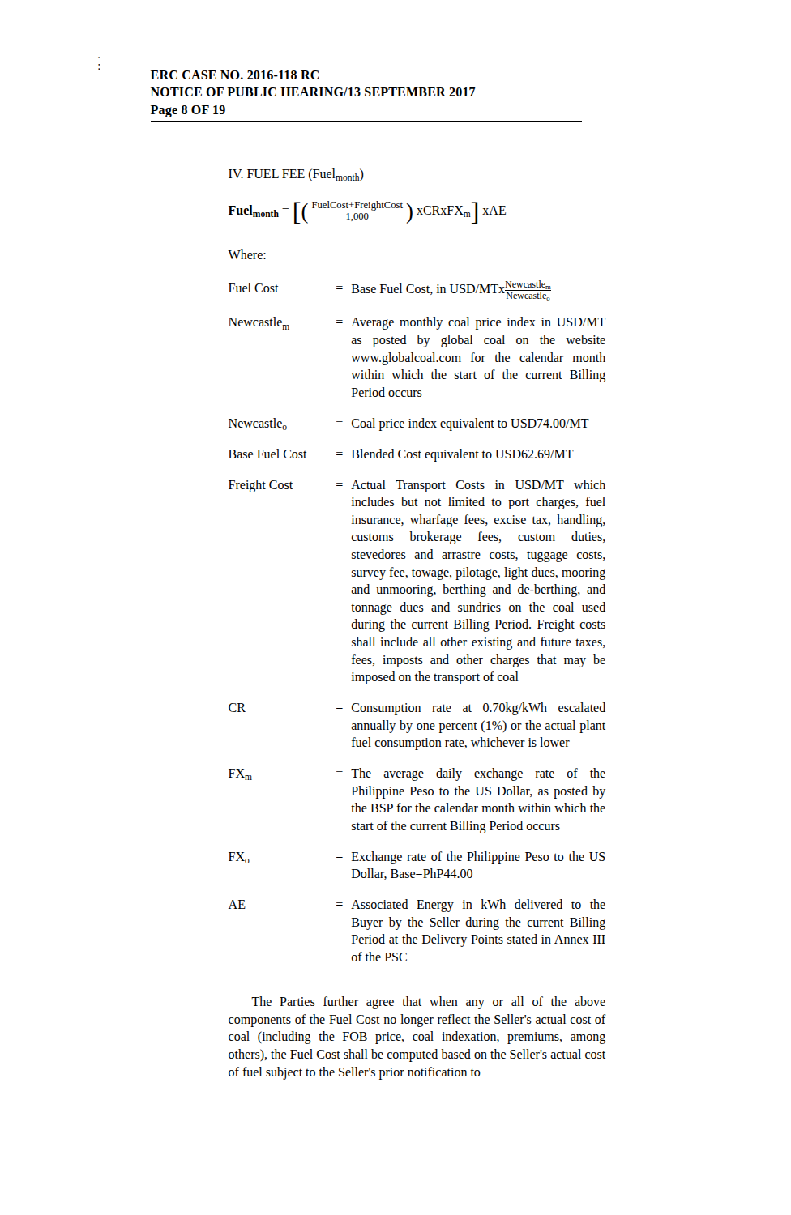.:
ERC CASE NO. 2016-118 RC
NOTICE OF PUBLIC HEARING/13 SEPTEMBER 2017
Page 8 OF 19
IV. FUEL FEE (Fuelmonth)
Fuelmonth = [(FuelCost+FreightCost 1,000) xCRxFXm] xAE
Where:
| Fuel Cost | = | Base Fuel Cost, in USD/MTx Newcastle m Newcastle o |
| Newcastle m | = | Average monthly coal price index in USD/MT as posted by global coal on the website www.globalcoal.com for the calendar month within which the start of the current Billing Period occurs |
| Newcastle o | = | Coal price index equivalent to USD74.00/MT |
| Base Fuel Cost | = | Blended Cost equivalent to USD62.69/MT |
| Freight Cost | = | Actual Transport Costs in USD/MT which includes but not limited to port charges, fuel insurance, wharfage fees, excise tax, handling, customs brokerage fees, custom duties, stevedores and arrastre costs, tuggage costs, survey fee, towage, pilotage, light dues, mooring and unmooring, berthing and de-berthing, and tonnage dues and sundries on the coal used during the current Billing Period. Freight costs shall include all other existing and future taxes, fees, imposts and other charges that may be imposed on the transport of coal |
| CR | = | Consumption rate at 0.70kg/kWh escalated annually by one percent (1%) or the actual plant fuel consumption rate, whichever is lower |
| FX m | = | The average daily exchange rate of the Philippine Peso to the US Dollar, as posted by the BSP for the calendar month within which the start of the current Billing Period occurs |
| FX o | = | Exchange rate of the Philippine Peso to the US Dollar, Base=PhP44.00 |
| AE | = | Associated Energy in kWh delivered to the Buyer by the Seller during the current Billing Period at the Delivery Points stated in Annex III of the PSC |
The Parties further agree that when any or all of the above components of the Fuel Cost no longer reflect the Seller's actual cost of coal (including the FOB price, coal indexation, premiums, among others), the Fuel Cost shall be computed based on the Seller's actual cost of fuel subject to the Seller's prior notification to